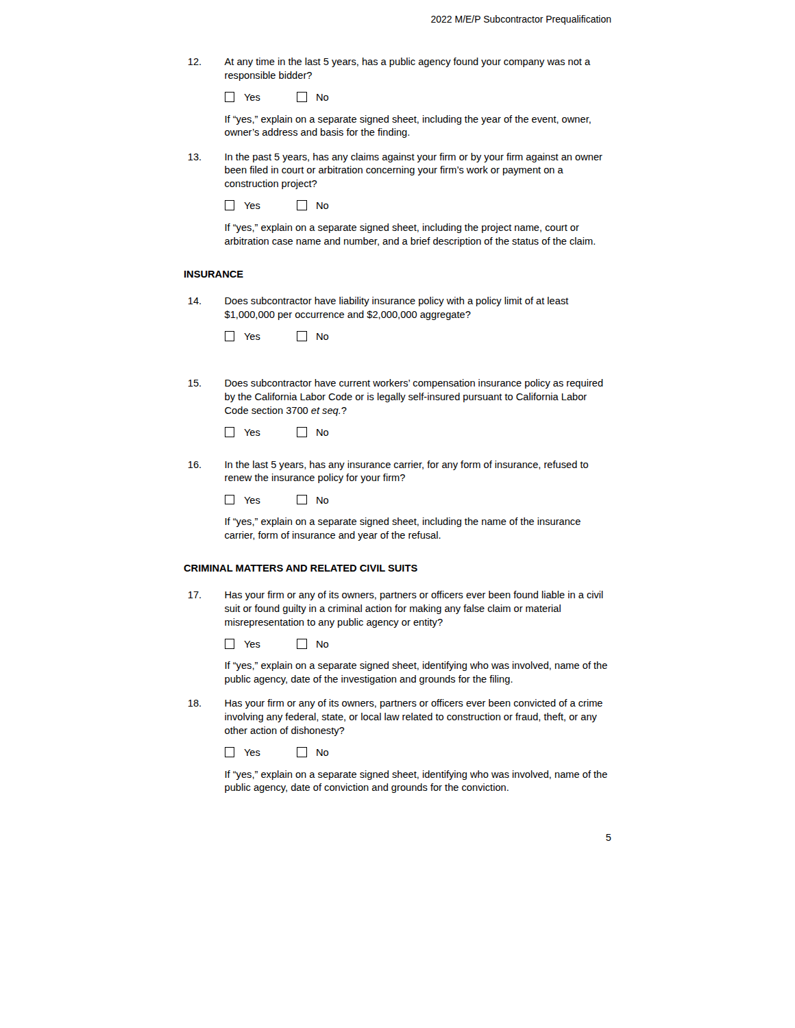2022 M/E/P Subcontractor Prequalification
12.
At any time in the last 5 years, has a public agency found your company was not a responsible bidder?
Yes No
If “yes,” explain on a separate signed sheet, including the year of the event, owner, owner’s address and basis for the finding.
13.
In the past 5 years, has any claims against your firm or by your firm against an owner been filed in court or arbitration concerning your firm’s work or payment on a construction project?
Yes No
If “yes,” explain on a separate signed sheet, including the project name, court or arbitration case name and number, and a brief description of the status of the claim.
INSURANCE
14.
Does subcontractor have liability insurance policy with a policy limit of at least $1,000,000 per occurrence and $2,000,000 aggregate?
Yes No
15.
Does subcontractor have current workers’ compensation insurance policy as required by the California Labor Code or is legally self-insured pursuant to California Labor Code section 3700 et seq.?
Yes No
16.
In the last 5 years, has any insurance carrier, for any form of insurance, refused to renew the insurance policy for your firm?
Yes No
If “yes,” explain on a separate signed sheet, including the name of the insurance carrier, form of insurance and year of the refusal.
CRIMINAL MATTERS AND RELATED CIVIL SUITS
17.
Has your firm or any of its owners, partners or officers ever been found liable in a civil suit or found guilty in a criminal action for making any false claim or material misrepresentation to any public agency or entity?
Yes No
If “yes,” explain on a separate signed sheet, identifying who was involved, name of the public agency, date of the investigation and grounds for the filing.
18.
Has your firm or any of its owners, partners or officers ever been convicted of a crime involving any federal, state, or local law related to construction or fraud, theft, or any other action of dishonesty?
Yes No
If “yes,” explain on a separate signed sheet, identifying who was involved, name of the public agency, date of conviction and grounds for the conviction.
5